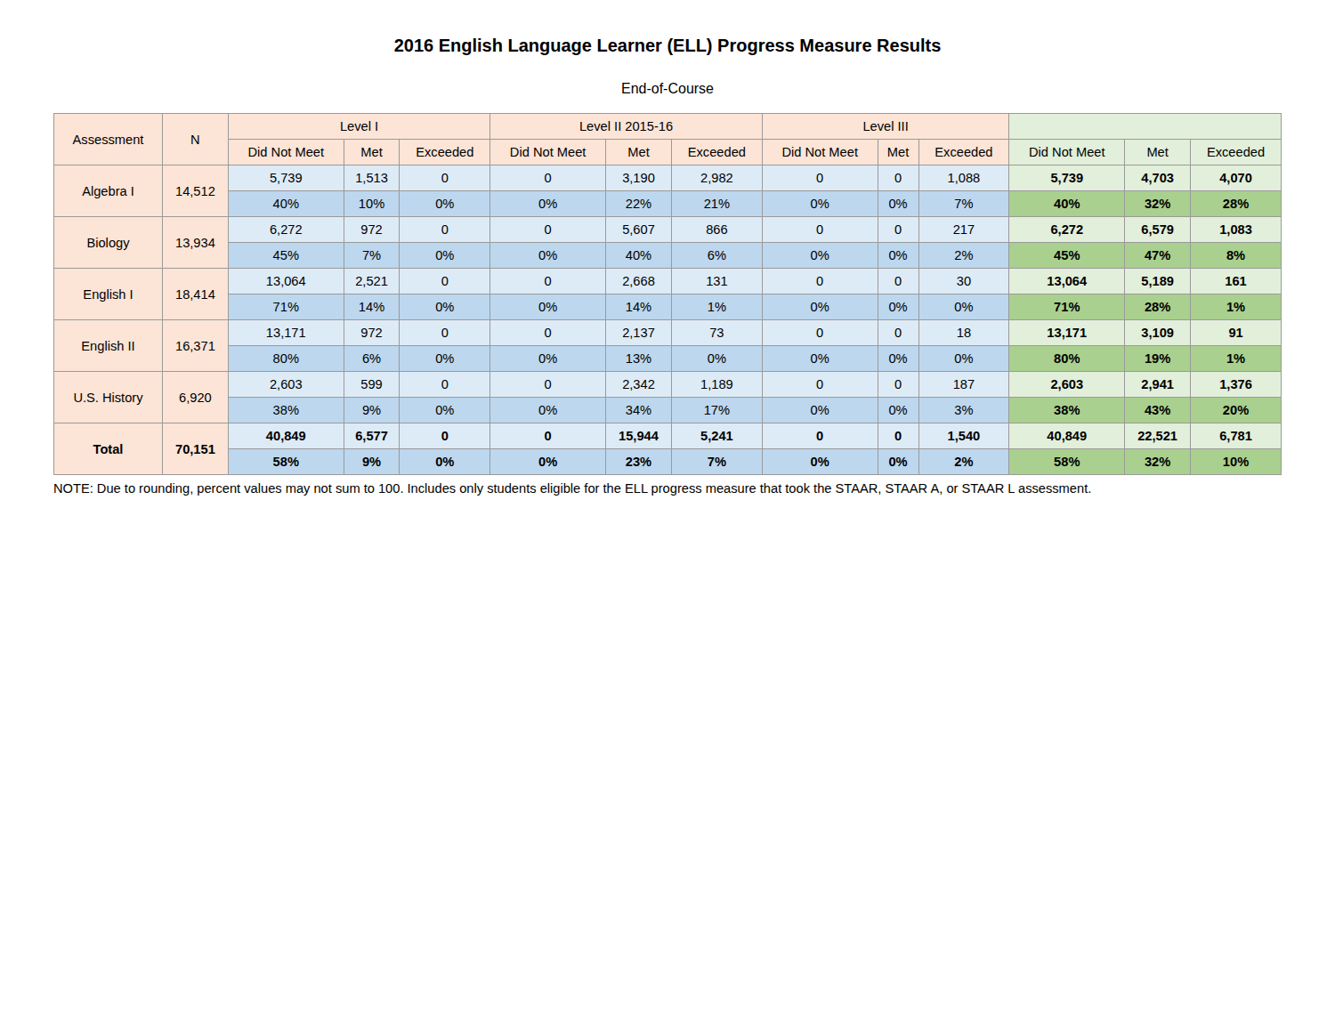2016 English Language Learner (ELL) Progress Measure Results
End-of-Course
| Assessment | N | Level I | Level II 2015-16 | Level III | |
| --- | --- | --- | --- | --- | --- |
| Did Not Meet | Met | Exceeded | Did Not Meet | Met | Exceeded | Did Not Meet | Met | Exceeded | Did Not Meet | Met | Exceeded |
| Algebra I | 14,512 | 5,739 | 1,513 | 0 | 0 | 3,190 | 2,982 | 0 | 0 | 1,088 | 5,739 | 4,703 | 4,070 |
| 40% | 10% | 0% | 0% | 22% | 21% | 0% | 0% | 7% | 40% | 32% | 28% |
| Biology | 13,934 | 6,272 | 972 | 0 | 0 | 5,607 | 866 | 0 | 0 | 217 | 6,272 | 6,579 | 1,083 |
| 45% | 7% | 0% | 0% | 40% | 6% | 0% | 0% | 2% | 45% | 47% | 8% |
| English I | 18,414 | 13,064 | 2,521 | 0 | 0 | 2,668 | 131 | 0 | 0 | 30 | 13,064 | 5,189 | 161 |
| 71% | 14% | 0% | 0% | 14% | 1% | 0% | 0% | 0% | 71% | 28% | 1% |
| English II | 16,371 | 13,171 | 972 | 0 | 0 | 2,137 | 73 | 0 | 0 | 18 | 13,171 | 3,109 | 91 |
| 80% | 6% | 0% | 0% | 13% | 0% | 0% | 0% | 0% | 80% | 19% | 1% |
| U.S. History | 6,920 | 2,603 | 599 | 0 | 0 | 2,342 | 1,189 | 0 | 0 | 187 | 2,603 | 2,941 | 1,376 |
| 38% | 9% | 0% | 0% | 34% | 17% | 0% | 0% | 3% | 38% | 43% | 20% |
| Total | 70,151 | 40,849 | 6,577 | 0 | 0 | 15,944 | 5,241 | 0 | 0 | 1,540 | 40,849 | 22,521 | 6,781 |
| 58% | 9% | 0% | 0% | 23% | 7% | 0% | 0% | 2% | 58% | 32% | 10% |
NOTE: Due to rounding, percent values may not sum to 100. Includes only students eligible for the ELL progress measure that took the STAAR, STAAR A, or STAAR L assessment.